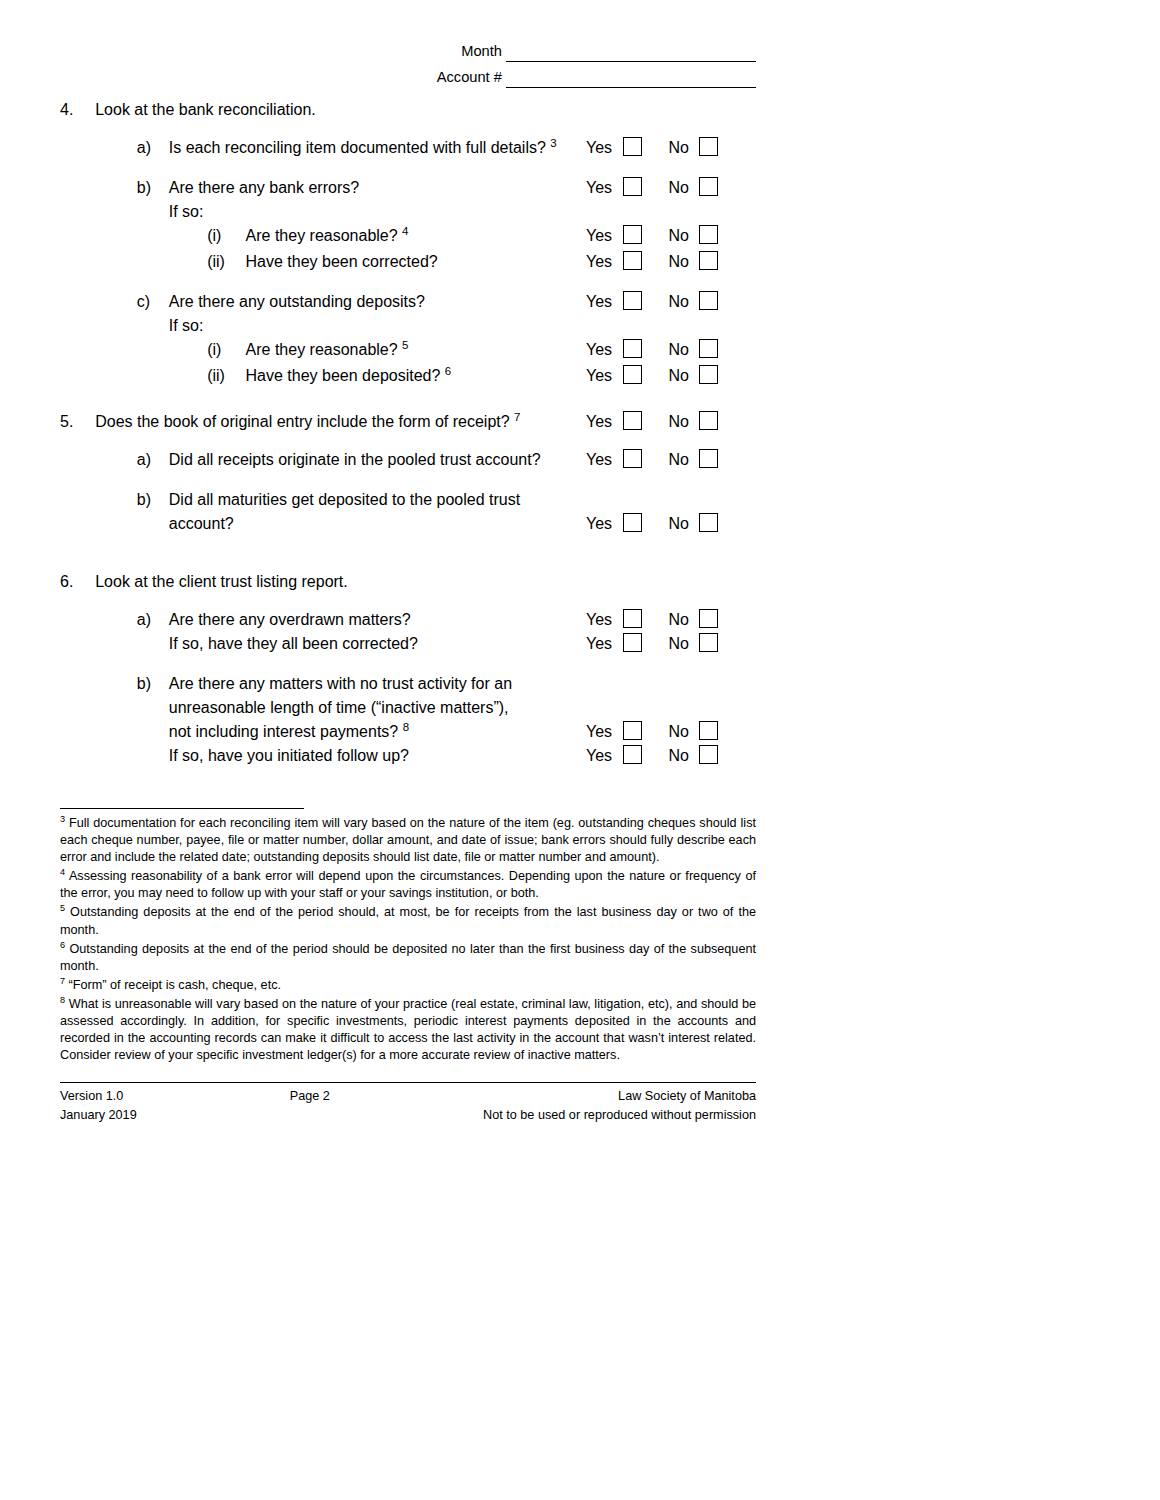Month
Account #
4. Look at the bank reconciliation.
a)
Is each reconciling item documented with full details? 3
Yes No
b)
Are there any bank errors?
Yes No
If so:
(i)
Are they reasonable? 4
Yes No
(ii)
Have they been corrected?
Yes No
c)
Are there any outstanding deposits?
Yes No
If so:
(i)
Are they reasonable? 5
Yes No
(ii)
Have they been deposited? 6
Yes No
5.
Does the book of original entry include the form of receipt? 7
Yes No
a)
Did all receipts originate in the pooled trust account?
Yes No
b)
Did all maturities get deposited to the pooled trust account?
Yes No
6. Look at the client trust listing report.
a)
Are there any overdrawn matters?
Yes No
If so, have they all been corrected?
Yes No
b)
Are there any matters with no trust activity for an unreasonable length of time (“inactive matters”),
not including interest payments? 8
Yes No
If so, have you initiated follow up?
Yes No
3 Full documentation for each reconciling item will vary based on the nature of the item (eg. outstanding cheques should list each cheque number, payee, file or matter number, dollar amount, and date of issue; bank errors should fully describe each error and include the related date; outstanding deposits should list date, file or matter number and amount).
4 Assessing reasonability of a bank error will depend upon the circumstances. Depending upon the nature or frequency of the error, you may need to follow up with your staff or your savings institution, or both.
5 Outstanding deposits at the end of the period should, at most, be for receipts from the last business day or two of the month.
6 Outstanding deposits at the end of the period should be deposited no later than the first business day of the subsequent month.
7 “Form” of receipt is cash, cheque, etc.
8 What is unreasonable will vary based on the nature of your practice (real estate, criminal law, litigation, etc), and should be assessed accordingly. In addition, for specific investments, periodic interest payments deposited in the accounts and recorded in the accounting records can make it difficult to access the last activity in the account that wasn’t interest related. Consider review of your specific investment ledger(s) for a more accurate review of inactive matters.
Version 1.0
January 2019
Page 2
Law Society of Manitoba
Not to be used or reproduced without permission